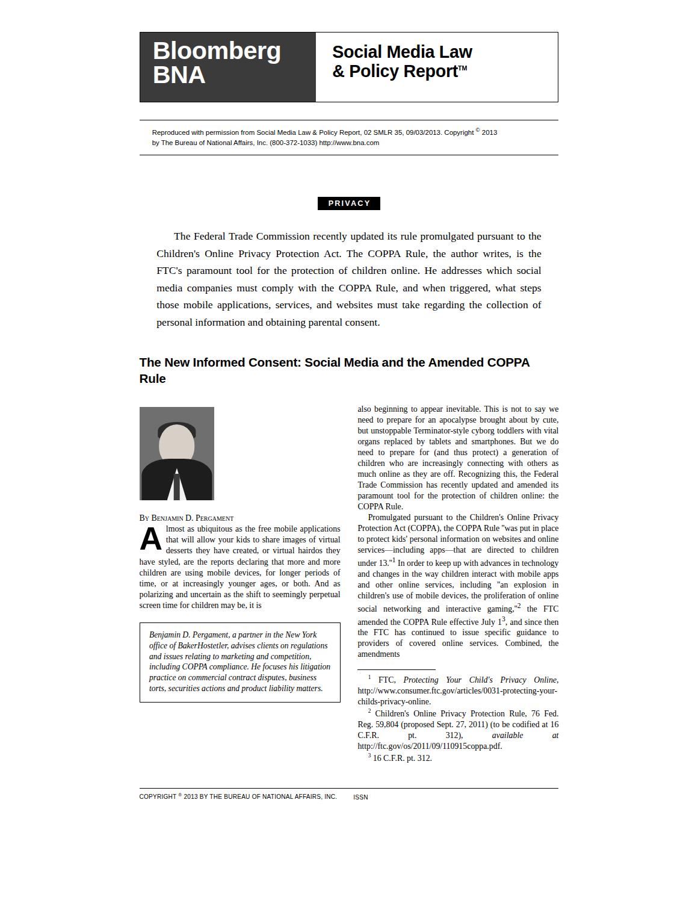Bloomberg BNA
Social Media Law
& Policy ReportTM
Reproduced with permission from Social Media Law & Policy Report, 02 SMLR 35, 09/03/2013. Copyright © 2013
by The Bureau of National Affairs, Inc. (800-372-1033) http://www.bna.com
PRIVACY
The Federal Trade Commission recently updated its rule promulgated pursuant to the Children's Online Privacy Protection Act. The COPPA Rule, the author writes, is the FTC's paramount tool for the protection of children online. He addresses which social media companies must comply with the COPPA Rule, and when triggered, what steps those mobile applications, services, and websites must take regarding the collection of personal information and obtaining parental consent.
The New Informed Consent: Social Media and the Amended COPPA Rule
By Benjamin D. Pergament
Almost as ubiquitous as the free mobile applications that will allow your kids to share images of virtual desserts they have created, or virtual hairdos they have styled, are the reports declaring that more and more children are using mobile devices, for longer periods of time, or at increasingly younger ages, or both. And as polarizing and uncertain as the shift to seemingly perpetual screen time for children may be, it is
Benjamin D. Pergament, a partner in the New York office of BakerHostetler, advises clients on regulations and issues relating to marketing and competition, including COPPA compliance. He focuses his litigation practice on commercial contract disputes, business torts, securities actions and product liability matters.
also beginning to appear inevitable. This is not to say we need to prepare for an apocalypse brought about by cute, but unstoppable Terminator-style cyborg toddlers with vital organs replaced by tablets and smartphones. But we do need to prepare for (and thus protect) a generation of children who are increasingly connecting with others as much online as they are off. Recognizing this, the Federal Trade Commission has recently updated and amended its paramount tool for the protection of children online: the COPPA Rule.
Promulgated pursuant to the Children's Online Privacy Protection Act (COPPA), the COPPA Rule ''was put in place to protect kids' personal information on websites and online services—including apps—that are directed to children under 13.''1 In order to keep up with advances in technology and changes in the way children interact with mobile apps and other online services, including ''an explosion in children's use of mobile devices, the proliferation of online social networking and interactive gaming,''2 the FTC amended the COPPA Rule effective July 13, and since then the FTC has continued to issue specific guidance to providers of covered online services. Combined, the amendments
1 FTC, Protecting Your Child's Privacy Online, http://www.consumer.ftc.gov/articles/0031-protecting-your-childs-privacy-online.
2 Children's Online Privacy Protection Rule, 76 Fed. Reg. 59,804 (proposed Sept. 27, 2011) (to be codified at 16 C.F.R. pt. 312), available at http://ftc.gov/os/2011/09/110915coppa.pdf.
3 16 C.F.R. pt. 312.
COPYRIGHT ® 2013 BY THE BUREAU OF NATIONAL AFFAIRS, INC.ISSN